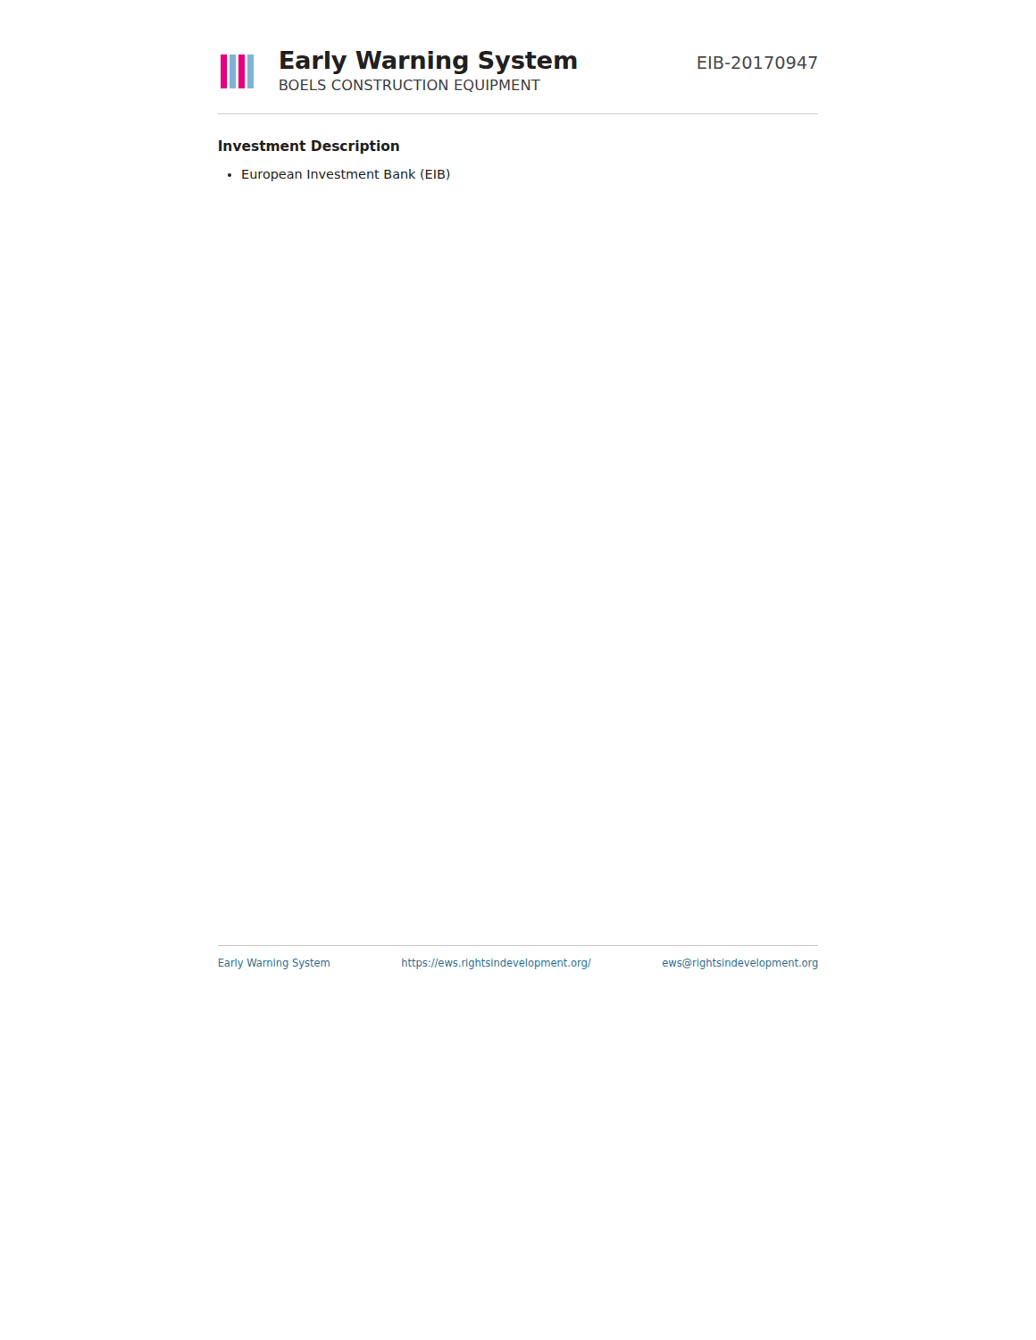Early Warning System
BOELS CONSTRUCTION EQUIPMENT
EIB-20170947
Investment Description
European Investment Bank (EIB)
Early Warning System
https://ews.rightsindevelopment.org/
ews@rightsindevelopment.org